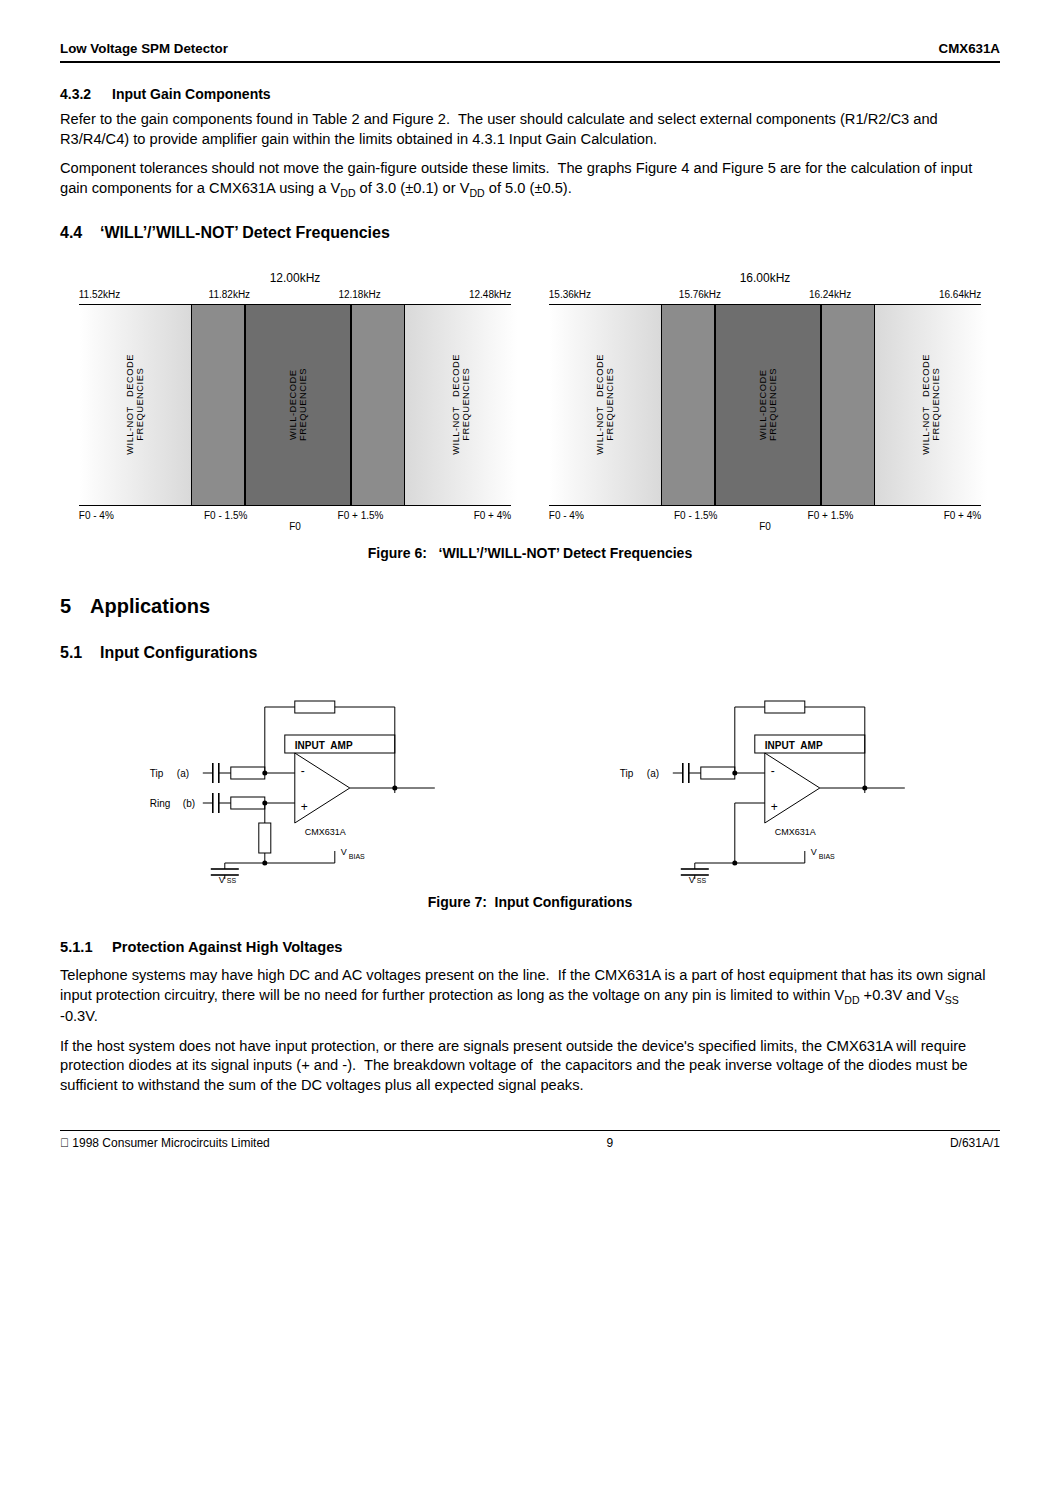Low Voltage SPM Detector
CMX631A
4.3.2 Input Gain Components
Refer to the gain components found in Table 2 and Figure 2. The user should calculate and select external components (R1/R2/C3 and R3/R4/C4) to provide amplifier gain within the limits obtained in 4.3.1 Input Gain Calculation.
Component tolerances should not move the gain-figure outside these limits. The graphs Figure 4 and Figure 5 are for the calculation of input gain components for a CMX631A using a VDD of 3.0 (±0.1) or VDD of 5.0 (±0.5).
4.4‘WILL’/’WILL-NOT’ Detect Frequencies
12.00kHz
11.52kHz 11.82kHz 12.18kHz 12.48kHz
WILL-NOT DECODE FREQUENCIES
WILL-DECODE FREQUENCIES
WILL-NOT DECODE FREQUENCIES
F0 - 4% F0 - 1.5% F0 + 1.5% F0 + 4%
F0
16.00kHz
15.36kHz 15.76kHz 16.24kHz 16.64kHz
WILL-NOT DECODE FREQUENCIES
WILL-DECODE FREQUENCIES
WILL-NOT DECODE FREQUENCIES
F0 - 4% F0 - 1.5% F0 + 1.5% F0 + 4%
F0
Figure 6: ‘WILL’/’WILL-NOT’ Detect Frequencies
5 Applications
5.1 Input Configurations
Tip (a) Ring (b) - + INPUT AMP CMX631A V BIAS V SS
Tip (a) - + INPUT AMP CMX631A V BIAS V SS
Figure 7: Input Configurations
5.1.1 Protection Against High Voltages
Telephone systems may have high DC and AC voltages present on the line. If the CMX631A is a part of host equipment that has its own signal input protection circuitry, there will be no need for further protection as long as the voltage on any pin is limited to within VDD +0.3V and VSS -0.3V.
If the host system does not have input protection, or there are signals present outside the device's specified limits, the CMX631A will require protection diodes at its signal inputs (+ and -). The breakdown voltage of the capacitors and the peak inverse voltage of the diodes must be sufficient to withstand the sum of the DC voltages plus all expected signal peaks.
 1998 Consumer Microcircuits Limited
9
D/631A/1